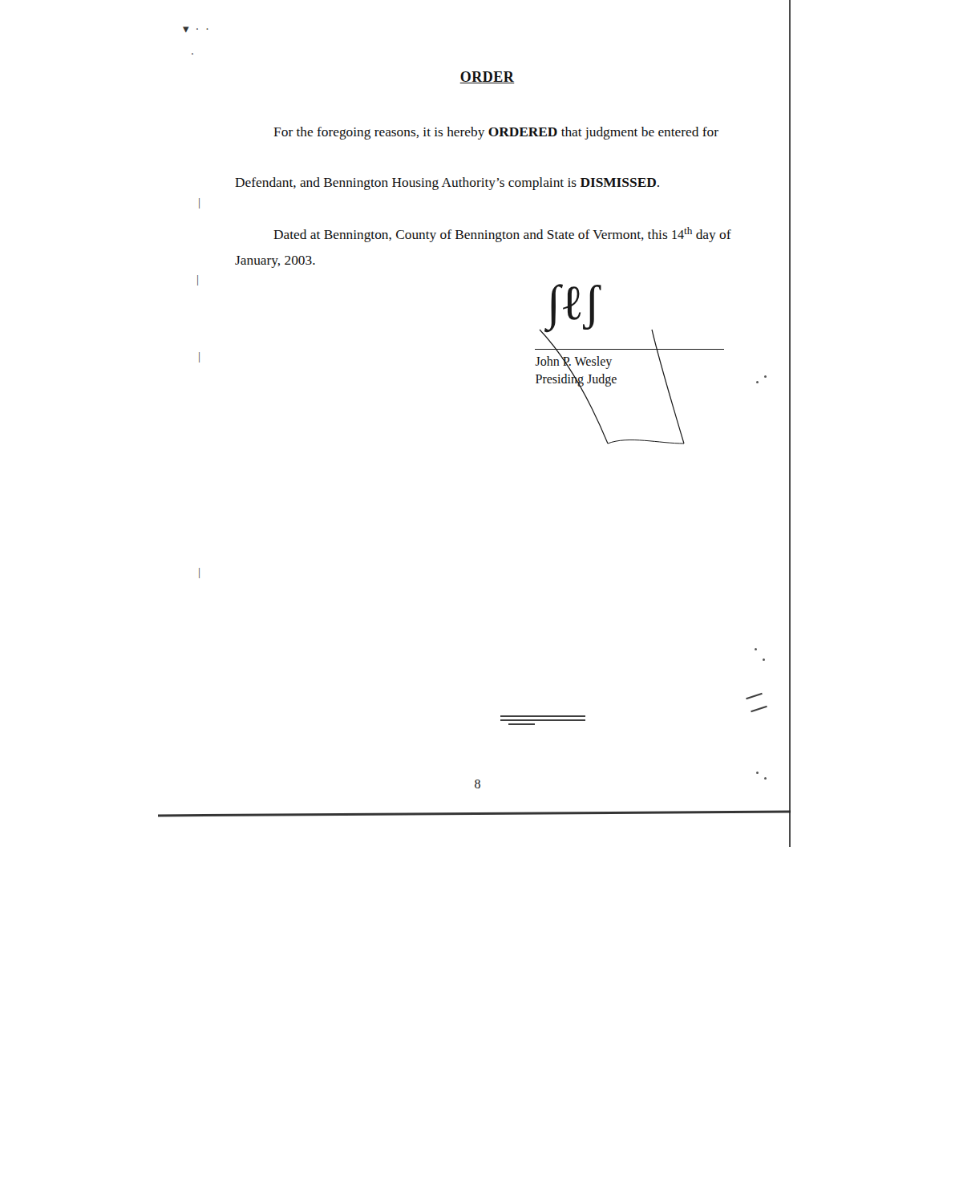▾ · · · | | | |
Order
For the foregoing reasons, it is hereby ORDERED that judgment be entered for
Defendant, and Bennington Housing Authority’s complaint is DISMISSED.
Dated at Bennington, County of Bennington and State of Vermont, this 14th day of
January, 2003.
∫ℓʃ
John P. Wesley
Presiding Judge
8